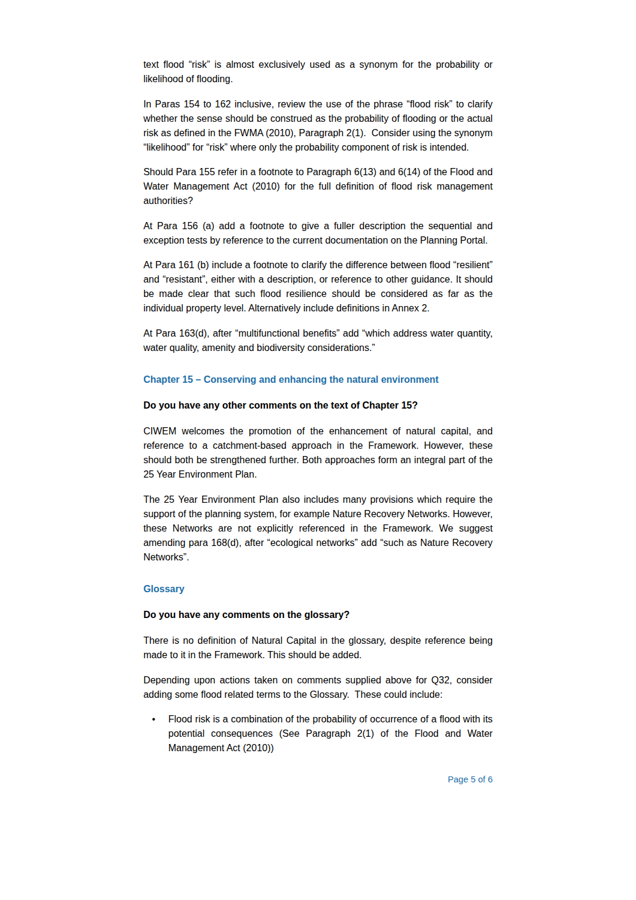text flood “risk” is almost exclusively used as a synonym for the probability or likelihood of flooding.
In Paras 154 to 162 inclusive, review the use of the phrase “flood risk” to clarify whether the sense should be construed as the probability of flooding or the actual risk as defined in the FWMA (2010), Paragraph 2(1). Consider using the synonym “likelihood” for “risk” where only the probability component of risk is intended.
Should Para 155 refer in a footnote to Paragraph 6(13) and 6(14) of the Flood and Water Management Act (2010) for the full definition of flood risk management authorities?
At Para 156 (a) add a footnote to give a fuller description the sequential and exception tests by reference to the current documentation on the Planning Portal.
At Para 161 (b) include a footnote to clarify the difference between flood “resilient” and “resistant”, either with a description, or reference to other guidance. It should be made clear that such flood resilience should be considered as far as the individual property level. Alternatively include definitions in Annex 2.
At Para 163(d), after “multifunctional benefits” add “which address water quantity, water quality, amenity and biodiversity considerations.”
Chapter 15 – Conserving and enhancing the natural environment
Do you have any other comments on the text of Chapter 15?
CIWEM welcomes the promotion of the enhancement of natural capital, and reference to a catchment-based approach in the Framework. However, these should both be strengthened further. Both approaches form an integral part of the 25 Year Environment Plan.
The 25 Year Environment Plan also includes many provisions which require the support of the planning system, for example Nature Recovery Networks. However, these Networks are not explicitly referenced in the Framework. We suggest amending para 168(d), after “ecological networks” add “such as Nature Recovery Networks”.
Glossary
Do you have any comments on the glossary?
There is no definition of Natural Capital in the glossary, despite reference being made to it in the Framework. This should be added.
Depending upon actions taken on comments supplied above for Q32, consider adding some flood related terms to the Glossary. These could include:
Flood risk is a combination of the probability of occurrence of a flood with its potential consequences (See Paragraph 2(1) of the Flood and Water Management Act (2010))
Page 5 of 6